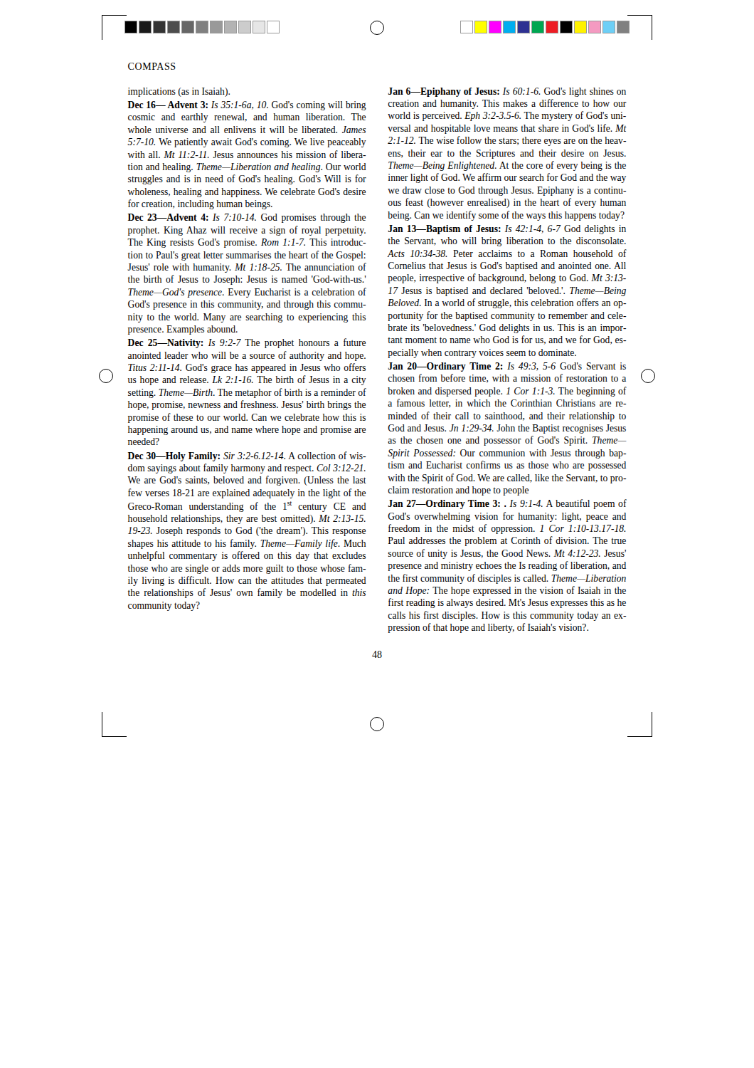COMPASS
implications (as in Isaiah).
Dec 16— Advent 3: Is 35:1-6a, 10. God's coming will bring cosmic and earthly renewal, and human liberation. The whole universe and all enlivens it will be liberated. James 5:7-10. We patiently await God's coming. We live peaceably with all. Mt 11:2-11. Jesus announces his mission of liberation and healing. Theme—Liberation and healing. Our world struggles and is in need of God's healing. God's Will is for wholeness, healing and happiness. We celebrate God's desire for creation, including human beings.
Dec 23—Advent 4: Is 7:10-14. God promises through the prophet. King Ahaz will receive a sign of royal perpetuity. The King resists God's promise. Rom 1:1-7. This introduction to Paul's great letter summarises the heart of the Gospel: Jesus' role with humanity. Mt 1:18-25. The annunciation of the birth of Jesus to Joseph: Jesus is named 'God-with-us.' Theme—God's presence. Every Eucharist is a celebration of God's presence in this community, and through this community to the world. Many are searching to experiencing this presence. Examples abound.
Dec 25—Nativity: Is 9:2-7 The prophet honours a future anointed leader who will be a source of authority and hope. Titus 2:11-14. God's grace has appeared in Jesus who offers us hope and release. Lk 2:1-16. The birth of Jesus in a city setting. Theme—Birth. The metaphor of birth is a reminder of hope, promise, newness and freshness. Jesus' birth brings the promise of these to our world. Can we celebrate how this is happening around us, and name where hope and promise are needed?
Dec 30—Holy Family: Sir 3:2-6.12-14. A collection of wisdom sayings about family harmony and respect. Col 3:12-21. We are God's saints, beloved and forgiven. (Unless the last few verses 18-21 are explained adequately in the light of the Greco-Roman understanding of the 1st century CE and household relationships, they are best omitted). Mt 2:13-15. 19-23. Joseph responds to God ('the dream'). This response shapes his attitude to his family. Theme—Family life. Much unhelpful commentary is offered on this day that excludes those who are single or adds more guilt to those whose family living is difficult. How can the attitudes that permeated the relationships of Jesus' own family be modelled in this community today?
Jan 6—Epiphany of Jesus: Is 60:1-6. God's light shines on creation and humanity. This makes a difference to how our world is perceived. Eph 3:2-3.5-6. The mystery of God's universal and hospitable love means that share in God's life. Mt 2:1-12. The wise follow the stars; there eyes are on the heavens, their ear to the Scriptures and their desire on Jesus. Theme—Being Enlightened. At the core of every being is the inner light of God. We affirm our search for God and the way we draw close to God through Jesus. Epiphany is a continuous feast (however enrealised) in the heart of every human being. Can we identify some of the ways this happens today?
Jan 13—Baptism of Jesus: Is 42:1-4, 6-7 God delights in the Servant, who will bring liberation to the disconsolate. Acts 10:34-38. Peter acclaims to a Roman household of Cornelius that Jesus is God's baptised and anointed one. All people, irrespective of background, belong to God. Mt 3:13-17 Jesus is baptised and declared 'beloved.'. Theme—Being Beloved. In a world of struggle, this celebration offers an opportunity for the baptised community to remember and celebrate its 'belovedness.' God delights in us. This is an important moment to name who God is for us, and we for God, especially when contrary voices seem to dominate.
Jan 20—Ordinary Time 2: Is 49:3, 5-6 God's Servant is chosen from before time, with a mission of restoration to a broken and dispersed people. 1 Cor 1:1-3. The beginning of a famous letter, in which the Corinthian Christians are reminded of their call to sainthood, and their relationship to God and Jesus. Jn 1:29-34. John the Baptist recognises Jesus as the chosen one and possessor of God's Spirit. Theme—Spirit Possessed: Our communion with Jesus through baptism and Eucharist confirms us as those who are possessed with the Spirit of God. We are called, like the Servant, to proclaim restoration and hope to people
Jan 27—Ordinary Time 3: . Is 9:1-4. A beautiful poem of God's overwhelming vision for humanity: light, peace and freedom in the midst of oppression. 1 Cor 1:10-13.17-18. Paul addresses the problem at Corinth of division. The true source of unity is Jesus, the Good News. Mt 4:12-23. Jesus' presence and ministry echoes the Is reading of liberation, and the first community of disciples is called. Theme—Liberation and Hope: The hope expressed in the vision of Isaiah in the first reading is always desired. Mt's Jesus expresses this as he calls his first disciples. How is this community today an expression of that hope and liberty, of Isaiah's vision?.
48